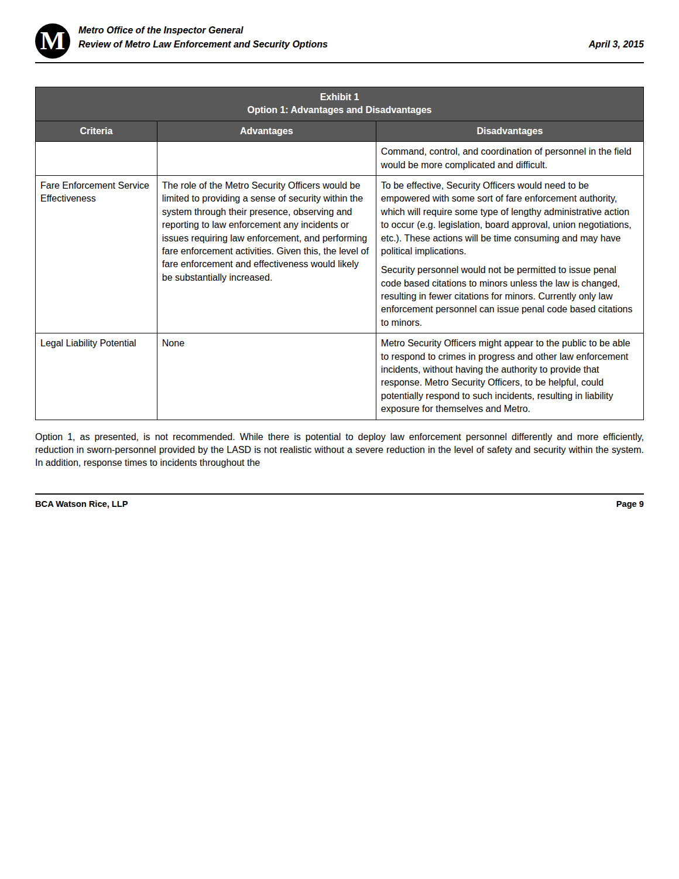M
Metro Office of the Inspector General
Review of Metro Law Enforcement and Security Options April 3, 2015
| Exhibit 1 Option 1: Advantages and Disadvantages |
| --- |
| Criteria | Advantages | Disadvantages |
| | | Command, control, and coordination of personnel in the field would be more complicated and difficult. |
| Fare Enforcement Service Effectiveness | The role of the Metro Security Officers would be limited to providing a sense of security within the system through their presence, observing and reporting to law enforcement any incidents or issues requiring law enforcement, and performing fare enforcement activities. Given this, the level of fare enforcement and effectiveness would likely be substantially increased. | To be effective, Security Officers would need to be empowered with some sort of fare enforcement authority, which will require some type of lengthy administrative action to occur (e.g. legislation, board approval, union negotiations, etc.). These actions will be time consuming and may have political implications. Security personnel would not be permitted to issue penal code based citations to minors unless the law is changed, resulting in fewer citations for minors. Currently only law enforcement personnel can issue penal code based citations to minors. |
| Legal Liability Potential | None | Metro Security Officers might appear to the public to be able to respond to crimes in progress and other law enforcement incidents, without having the authority to provide that response. Metro Security Officers, to be helpful, could potentially respond to such incidents, resulting in liability exposure for themselves and Metro. |
Option 1, as presented, is not recommended. While there is potential to deploy law enforcement personnel differently and more efficiently, reduction in sworn-personnel provided by the LASD is not realistic without a severe reduction in the level of safety and security within the system. In addition, response times to incidents throughout the
BCA Watson Rice, LLP Page 9